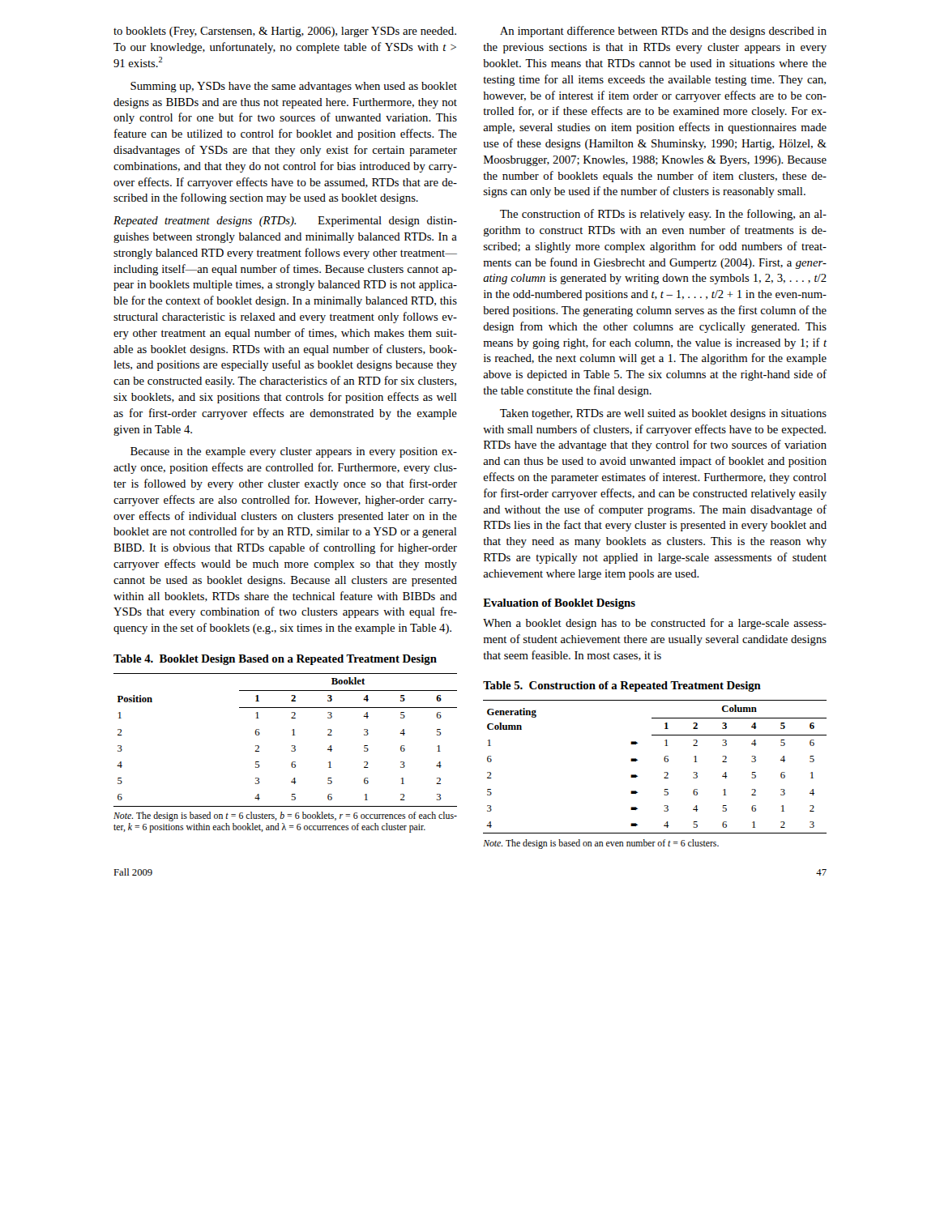to booklets (Frey, Carstensen, & Hartig, 2006), larger YSDs are needed. To our knowledge, unfortunately, no complete table of YSDs with t > 91 exists.2
Summing up, YSDs have the same advantages when used as booklet designs as BIBDs and are thus not repeated here. Furthermore, they not only control for one but for two sources of unwanted variation. This feature can be utilized to control for booklet and position effects. The disadvantages of YSDs are that they only exist for certain parameter combinations, and that they do not control for bias introduced by carryover effects. If carryover effects have to be assumed, RTDs that are described in the following section may be used as booklet designs.
Repeated treatment designs (RTDs). Experimental design distinguishes between strongly balanced and minimally balanced RTDs. In a strongly balanced RTD every treatment follows every other treatment—including itself—an equal number of times. Because clusters cannot appear in booklets multiple times, a strongly balanced RTD is not applicable for the context of booklet design. In a minimally balanced RTD, this structural characteristic is relaxed and every treatment only follows every other treatment an equal number of times, which makes them suitable as booklet designs. RTDs with an equal number of clusters, booklets, and positions are especially useful as booklet designs because they can be constructed easily. The characteristics of an RTD for six clusters, six booklets, and six positions that controls for position effects as well as for first-order carryover effects are demonstrated by the example given in Table 4.
Because in the example every cluster appears in every position exactly once, position effects are controlled for. Furthermore, every cluster is followed by every other cluster exactly once so that first-order carryover effects are also controlled for. However, higher-order carryover effects of individual clusters on clusters presented later on in the booklet are not controlled for by an RTD, similar to a YSD or a general BIBD. It is obvious that RTDs capable of controlling for higher-order carryover effects would be much more complex so that they mostly cannot be used as booklet designs. Because all clusters are presented within all booklets, RTDs share the technical feature with BIBDs and YSDs that every combination of two clusters appears with equal frequency in the set of booklets (e.g., six times in the example in Table 4).
Table 4. Booklet Design Based on a Repeated Treatment Design
| Position | Booklet |
| --- | --- |
| 1 | 2 | 3 | 4 | 5 | 6 |
| 1 | 1 | 2 | 3 | 4 | 5 | 6 |
| 2 | 6 | 1 | 2 | 3 | 4 | 5 |
| 3 | 2 | 3 | 4 | 5 | 6 | 1 |
| 4 | 5 | 6 | 1 | 2 | 3 | 4 |
| 5 | 3 | 4 | 5 | 6 | 1 | 2 |
| 6 | 4 | 5 | 6 | 1 | 2 | 3 |
Note. The design is based on t = 6 clusters, b = 6 booklets, r = 6 occurrences of each cluster, k = 6 positions within each booklet, and λ = 6 occurrences of each cluster pair.
An important difference between RTDs and the designs described in the previous sections is that in RTDs every cluster appears in every booklet. This means that RTDs cannot be used in situations where the testing time for all items exceeds the available testing time. They can, however, be of interest if item order or carryover effects are to be controlled for, or if these effects are to be examined more closely. For example, several studies on item position effects in questionnaires made use of these designs (Hamilton & Shuminsky, 1990; Hartig, Hölzel, & Moosbrugger, 2007; Knowles, 1988; Knowles & Byers, 1996). Because the number of booklets equals the number of item clusters, these designs can only be used if the number of clusters is reasonably small.
The construction of RTDs is relatively easy. In the following, an algorithm to construct RTDs with an even number of treatments is described; a slightly more complex algorithm for odd numbers of treatments can be found in Giesbrecht and Gumpertz (2004). First, a generating column is generated by writing down the symbols 1, 2, 3, . . . , t/2 in the odd-numbered positions and t, t – 1, . . . , t/2 + 1 in the even-numbered positions. The generating column serves as the first column of the design from which the other columns are cyclically generated. This means by going right, for each column, the value is increased by 1; if t is reached, the next column will get a 1. The algorithm for the example above is depicted in Table 5. The six columns at the right-hand side of the table constitute the final design.
Taken together, RTDs are well suited as booklet designs in situations with small numbers of clusters, if carryover effects have to be expected. RTDs have the advantage that they control for two sources of variation and can thus be used to avoid unwanted impact of booklet and position effects on the parameter estimates of interest. Furthermore, they control for first-order carryover effects, and can be constructed relatively easily and without the use of computer programs. The main disadvantage of RTDs lies in the fact that every cluster is presented in every booklet and that they need as many booklets as clusters. This is the reason why RTDs are typically not applied in large-scale assessments of student achievement where large item pools are used.
Evaluation of Booklet Designs
When a booklet design has to be constructed for a large-scale assessment of student achievement there are usually several candidate designs that seem feasible. In most cases, it is
Table 5. Construction of a Repeated Treatment Design
| Generating Column | | Column |
| --- | --- | --- |
| 1 | 2 | 3 | 4 | 5 | 6 |
| 1 | ➨ | 1 | 2 | 3 | 4 | 5 | 6 |
| 6 | ➨ | 6 | 1 | 2 | 3 | 4 | 5 |
| 2 | ➨ | 2 | 3 | 4 | 5 | 6 | 1 |
| 5 | ➨ | 5 | 6 | 1 | 2 | 3 | 4 |
| 3 | ➨ | 3 | 4 | 5 | 6 | 1 | 2 |
| 4 | ➨ | 4 | 5 | 6 | 1 | 2 | 3 |
Note. The design is based on an even number of t = 6 clusters.
Fall 2009 47